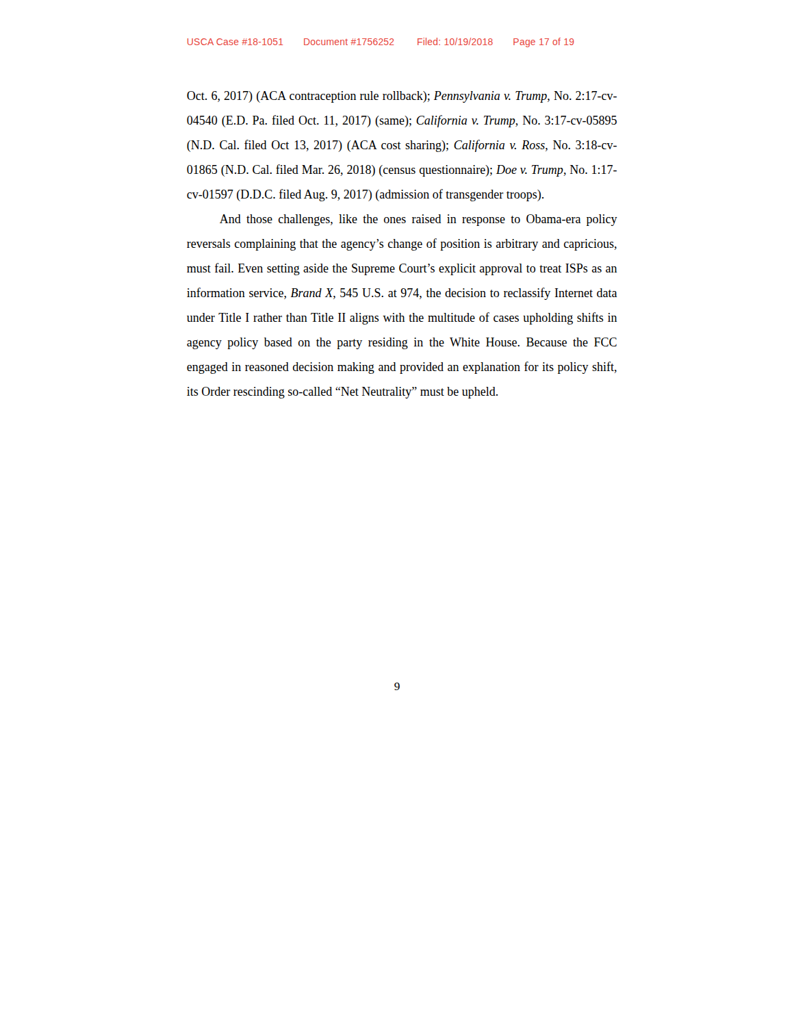USCA Case #18-1051 Document #1756252 Filed: 10/19/2018 Page 17 of 19
Oct. 6, 2017) (ACA contraception rule rollback); Pennsylvania v. Trump, No. 2:17-cv-04540 (E.D. Pa. filed Oct. 11, 2017) (same); California v. Trump, No. 3:17-cv-05895 (N.D. Cal. filed Oct 13, 2017) (ACA cost sharing); California v. Ross, No. 3:18-cv-01865 (N.D. Cal. filed Mar. 26, 2018) (census questionnaire); Doe v. Trump, No. 1:17-cv-01597 (D.D.C. filed Aug. 9, 2017) (admission of transgender troops).
And those challenges, like the ones raised in response to Obama-era policy reversals complaining that the agency’s change of position is arbitrary and capricious, must fail. Even setting aside the Supreme Court’s explicit approval to treat ISPs as an information service, Brand X, 545 U.S. at 974, the decision to reclassify Internet data under Title I rather than Title II aligns with the multitude of cases upholding shifts in agency policy based on the party residing in the White House. Because the FCC engaged in reasoned decision making and provided an explanation for its policy shift, its Order rescinding so-called “Net Neutrality” must be upheld.
9